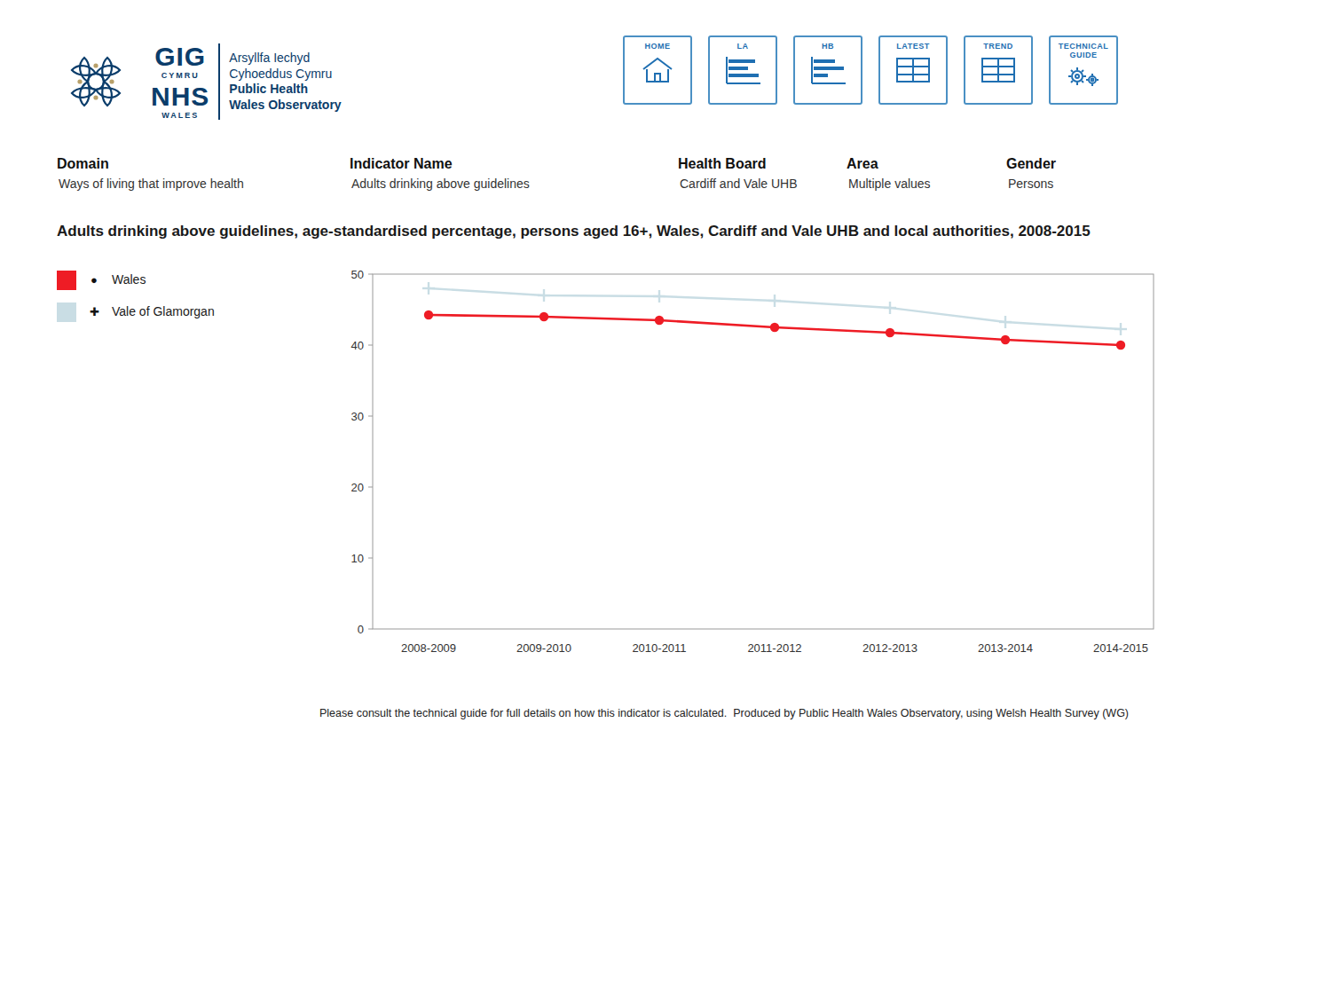GIG CYMRU NHS WALES
Arsyllfa Iechyd
Cyhoeddus Cymru
Public Health Wales Observatory
Home LA HB Latest Trend Technical
Guide
Domain
Ways of living that improve health
Indicator Name
Adults drinking above guidelines
Health Board
Cardiff and Vale UHB
Area
Multiple values
Gender
Persons
Adults drinking above guidelines, age-standardised percentage, persons aged 16+, Wales, Cardiff and Vale UHB and local authorities, 2008-2015
● Wales
✚ Vale of Glamorgan
50 40 30 20 10 0 2008-2009 2009-2010 2010-2011 2011-2012 2012-2013 2013-2014 2014-2015
Please consult the technical guide for full details on how this indicator is calculated. Produced by Public Health Wales Observatory, using Welsh Health Survey (WG)